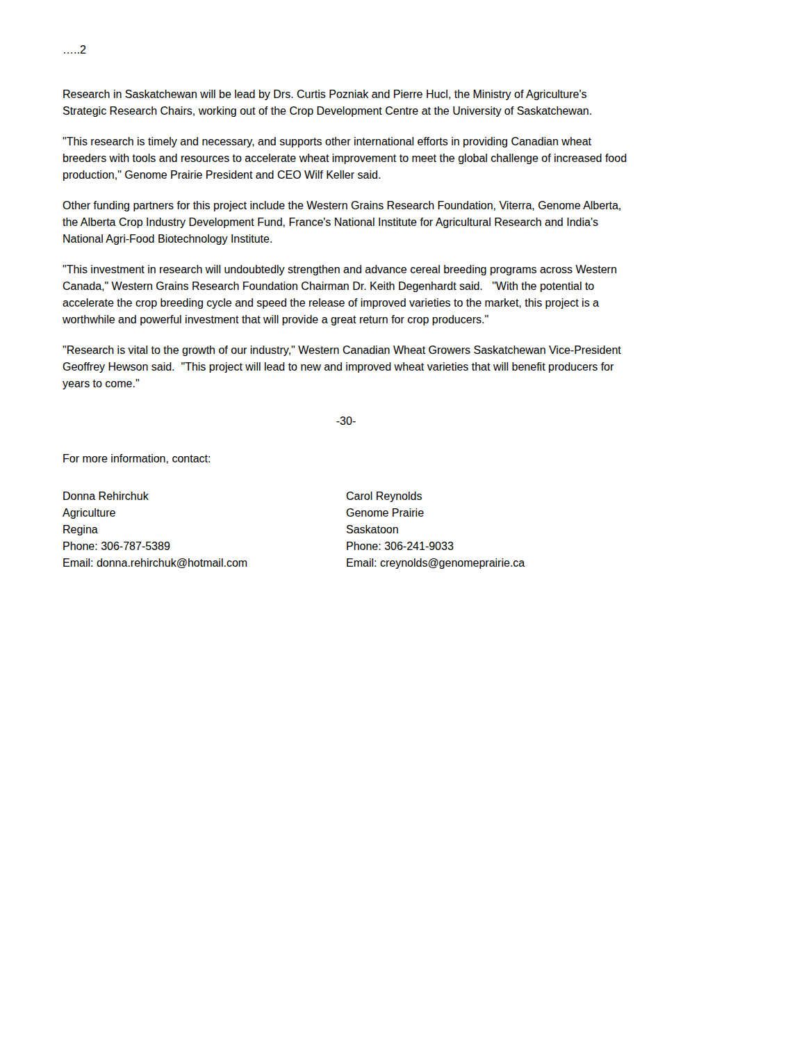…..2
Research in Saskatchewan will be lead by Drs. Curtis Pozniak and Pierre Hucl, the Ministry of Agriculture's Strategic Research Chairs, working out of the Crop Development Centre at the University of Saskatchewan.
"This research is timely and necessary, and supports other international efforts in providing Canadian wheat breeders with tools and resources to accelerate wheat improvement to meet the global challenge of increased food production," Genome Prairie President and CEO Wilf Keller said.
Other funding partners for this project include the Western Grains Research Foundation, Viterra, Genome Alberta, the Alberta Crop Industry Development Fund, France's National Institute for Agricultural Research and India's National Agri-Food Biotechnology Institute.
"This investment in research will undoubtedly strengthen and advance cereal breeding programs across Western Canada," Western Grains Research Foundation Chairman Dr. Keith Degenhardt said. "With the potential to accelerate the crop breeding cycle and speed the release of improved varieties to the market, this project is a worthwhile and powerful investment that will provide a great return for crop producers."
"Research is vital to the growth of our industry," Western Canadian Wheat Growers Saskatchewan Vice-President Geoffrey Hewson said. "This project will lead to new and improved wheat varieties that will benefit producers for years to come."
-30-
For more information, contact:
| Donna Rehirchuk Agriculture Regina Phone: 306-787-5389 Email: donna.rehirchuk@hotmail.com | Carol Reynolds Genome Prairie Saskatoon Phone: 306-241-9033 Email: creynolds@genomeprairie.ca |